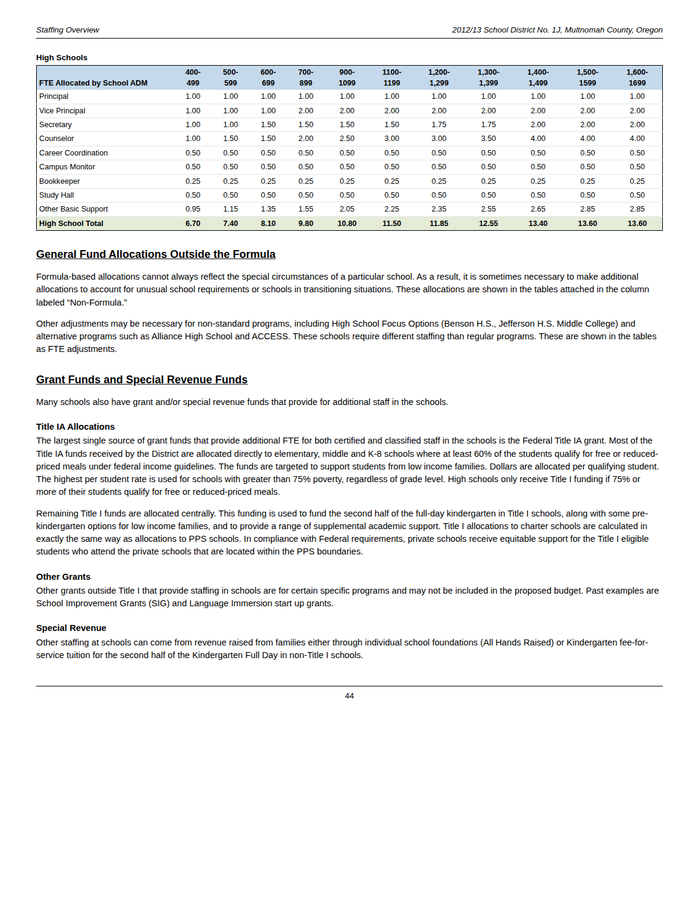Staffing Overview 2012/13 School District No. 1J, Multnomah County, Oregon
High Schools
| FTE Allocated by School ADM | 400- 499 | 500- 599 | 600- 699 | 700- 899 | 900- 1099 | 1100- 1199 | 1,200- 1,299 | 1,300- 1,399 | 1,400- 1,499 | 1,500- 1599 | 1,600- 1699 |
| --- | --- | --- | --- | --- | --- | --- | --- | --- | --- | --- | --- |
| Principal | 1.00 | 1.00 | 1.00 | 1.00 | 1.00 | 1.00 | 1.00 | 1.00 | 1.00 | 1.00 | 1.00 |
| Vice Principal | 1.00 | 1.00 | 1.00 | 2.00 | 2.00 | 2.00 | 2.00 | 2.00 | 2.00 | 2.00 | 2.00 |
| Secretary | 1.00 | 1.00 | 1.50 | 1.50 | 1.50 | 1.50 | 1.75 | 1.75 | 2.00 | 2.00 | 2.00 |
| Counselor | 1.00 | 1.50 | 1.50 | 2.00 | 2.50 | 3.00 | 3.00 | 3.50 | 4.00 | 4.00 | 4.00 |
| Career Coordination | 0.50 | 0.50 | 0.50 | 0.50 | 0.50 | 0.50 | 0.50 | 0.50 | 0.50 | 0.50 | 0.50 |
| Campus Monitor | 0.50 | 0.50 | 0.50 | 0.50 | 0.50 | 0.50 | 0.50 | 0.50 | 0.50 | 0.50 | 0.50 |
| Bookkeeper | 0.25 | 0.25 | 0.25 | 0.25 | 0.25 | 0.25 | 0.25 | 0.25 | 0.25 | 0.25 | 0.25 |
| Study Hall | 0.50 | 0.50 | 0.50 | 0.50 | 0.50 | 0.50 | 0.50 | 0.50 | 0.50 | 0.50 | 0.50 |
| Other Basic Support | 0.95 | 1.15 | 1.35 | 1.55 | 2.05 | 2.25 | 2.35 | 2.55 | 2.65 | 2.85 | 2.85 |
| High School Total | 6.70 | 7.40 | 8.10 | 9.80 | 10.80 | 11.50 | 11.85 | 12.55 | 13.40 | 13.60 | 13.60 |
General Fund Allocations Outside the Formula
Formula-based allocations cannot always reflect the special circumstances of a particular school. As a result, it is sometimes necessary to make additional allocations to account for unusual school requirements or schools in transitioning situations. These allocations are shown in the tables attached in the column labeled “Non-Formula.”
Other adjustments may be necessary for non-standard programs, including High School Focus Options (Benson H.S., Jefferson H.S. Middle College) and alternative programs such as Alliance High School and ACCESS. These schools require different staffing than regular programs. These are shown in the tables as FTE adjustments.
Grant Funds and Special Revenue Funds
Many schools also have grant and/or special revenue funds that provide for additional staff in the schools.
Title IA Allocations
The largest single source of grant funds that provide additional FTE for both certified and classified staff in the schools is the Federal Title IA grant. Most of the Title IA funds received by the District are allocated directly to elementary, middle and K-8 schools where at least 60% of the students qualify for free or reduced-priced meals under federal income guidelines. The funds are targeted to support students from low income families. Dollars are allocated per qualifying student. The highest per student rate is used for schools with greater than 75% poverty, regardless of grade level. High schools only receive Title I funding if 75% or more of their students qualify for free or reduced-priced meals.
Remaining Title I funds are allocated centrally. This funding is used to fund the second half of the full-day kindergarten in Title I schools, along with some pre-kindergarten options for low income families, and to provide a range of supplemental academic support. Title I allocations to charter schools are calculated in exactly the same way as allocations to PPS schools. In compliance with Federal requirements, private schools receive equitable support for the Title I eligible students who attend the private schools that are located within the PPS boundaries.
Other Grants
Other grants outside Title I that provide staffing in schools are for certain specific programs and may not be included in the proposed budget. Past examples are School Improvement Grants (SIG) and Language Immersion start up grants.
Special Revenue
Other staffing at schools can come from revenue raised from families either through individual school foundations (All Hands Raised) or Kindergarten fee-for-service tuition for the second half of the Kindergarten Full Day in non-Title I schools.
44